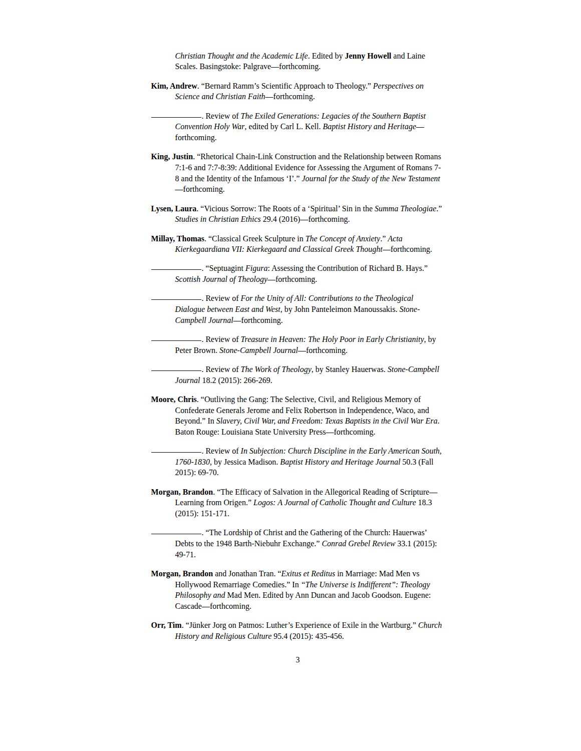Christian Thought and the Academic Life. Edited by Jenny Howell and Laine Scales. Basingstoke: Palgrave—forthcoming.
Kim, Andrew. “Bernard Ramm’s Scientific Approach to Theology.” Perspectives on Science and Christian Faith—forthcoming.
. Review of The Exiled Generations: Legacies of the Southern Baptist Convention Holy War, edited by Carl L. Kell. Baptist History and Heritage—forthcoming.
King, Justin. “Rhetorical Chain-Link Construction and the Relationship between Romans 7:1-6 and 7:7-8:39: Additional Evidence for Assessing the Argument of Romans 7-8 and the Identity of the Infamous ‘I’.” Journal for the Study of the New Testament—forthcoming.
Lysen, Laura. “Vicious Sorrow: The Roots of a ‘Spiritual’ Sin in the Summa Theologiae.” Studies in Christian Ethics 29.4 (2016)—forthcoming.
Millay, Thomas. “Classical Greek Sculpture in The Concept of Anxiety.” Acta Kierkegaardiana VII: Kierkegaard and Classical Greek Thought—forthcoming.
. “Septuagint Figura: Assessing the Contribution of Richard B. Hays.” Scottish Journal of Theology—forthcoming.
. Review of For the Unity of All: Contributions to the Theological Dialogue between East and West, by John Panteleimon Manoussakis. Stone-Campbell Journal—forthcoming.
. Review of Treasure in Heaven: The Holy Poor in Early Christianity, by Peter Brown. Stone-Campbell Journal—forthcoming.
. Review of The Work of Theology, by Stanley Hauerwas. Stone-Campbell Journal 18.2 (2015): 266-269.
Moore, Chris. “Outliving the Gang: The Selective, Civil, and Religious Memory of Confederate Generals Jerome and Felix Robertson in Independence, Waco, and Beyond.” In Slavery, Civil War, and Freedom: Texas Baptists in the Civil War Era. Baton Rouge: Louisiana State University Press—forthcoming.
. Review of In Subjection: Church Discipline in the Early American South, 1760-1830, by Jessica Madison. Baptist History and Heritage Journal 50.3 (Fall 2015): 69-70.
Morgan, Brandon. “The Efficacy of Salvation in the Allegorical Reading of Scripture—Learning from Origen.” Logos: A Journal of Catholic Thought and Culture 18.3 (2015): 151-171.
. “The Lordship of Christ and the Gathering of the Church: Hauerwas’ Debts to the 1948 Barth-Niebuhr Exchange.” Conrad Grebel Review 33.1 (2015): 49-71.
Morgan, Brandon and Jonathan Tran. “Exitus et Reditus in Marriage: Mad Men vs Hollywood Remarriage Comedies.” In “The Universe is Indifferent”: Theology Philosophy and Mad Men. Edited by Ann Duncan and Jacob Goodson. Eugene: Cascade—forthcoming.
Orr, Tim. “Jünker Jorg on Patmos: Luther’s Experience of Exile in the Wartburg.” Church History and Religious Culture 95.4 (2015): 435-456.
3